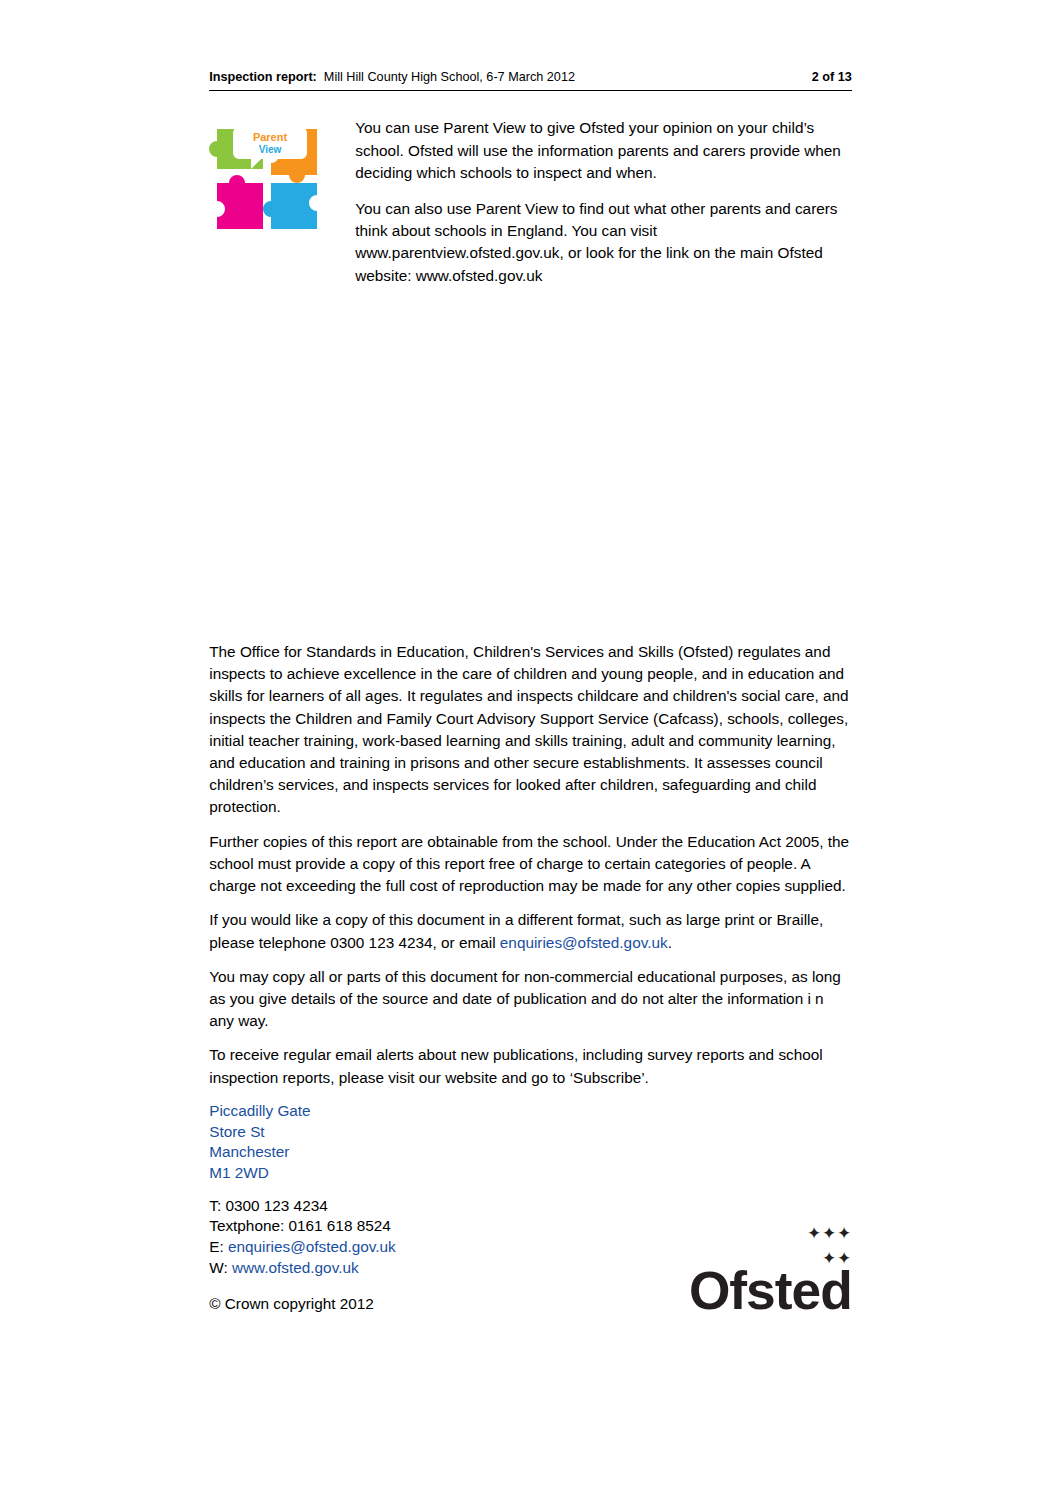Inspection report: Mill Hill County High School, 6-7 March 2012
2 of 13
Parent View
You can use Parent View to give Ofsted your opinion on your child’s school. Ofsted will use the information parents and carers provide when deciding which schools to inspect and when.
You can also use Parent View to find out what other parents and carers think about schools in England. You can visit www.parentview.ofsted.gov.uk, or look for the link on the main Ofsted website: www.ofsted.gov.uk
The Office for Standards in Education, Children's Services and Skills (Ofsted) regulates and inspects to achieve excellence in the care of children and young people, and in education and skills for learners of all ages. It regulates and inspects childcare and children's social care, and inspects the Children and Family Court Advisory Support Service (Cafcass), schools, colleges, initial teacher training, work-based learning and skills training, adult and community learning, and education and training in prisons and other secure establishments. It assesses council children’s services, and inspects services for looked after children, safeguarding and child protection.
Further copies of this report are obtainable from the school. Under the Education Act 2005, the school must provide a copy of this report free of charge to certain categories of people. A charge not exceeding the full cost of reproduction may be made for any other copies supplied.
If you would like a copy of this document in a different format, such as large print or Braille, please telephone 0300 123 4234, or email enquiries@ofsted.gov.uk.
You may copy all or parts of this document for non-commercial educational purposes, as long as you give details of the source and date of publication and do not alter the information i n any way.
To receive regular email alerts about new publications, including survey reports and school inspection reports, please visit our website and go to ‘Subscribe’.
Piccadilly Gate
Store St
Manchester
M1 2WD
T: 0300 123 4234
Textphone: 0161 618 8524
E: enquiries@ofsted.gov.uk
W: www.ofsted.gov.uk
© Crown copyright 2012
✦✦✦
✦✦
Ofsted